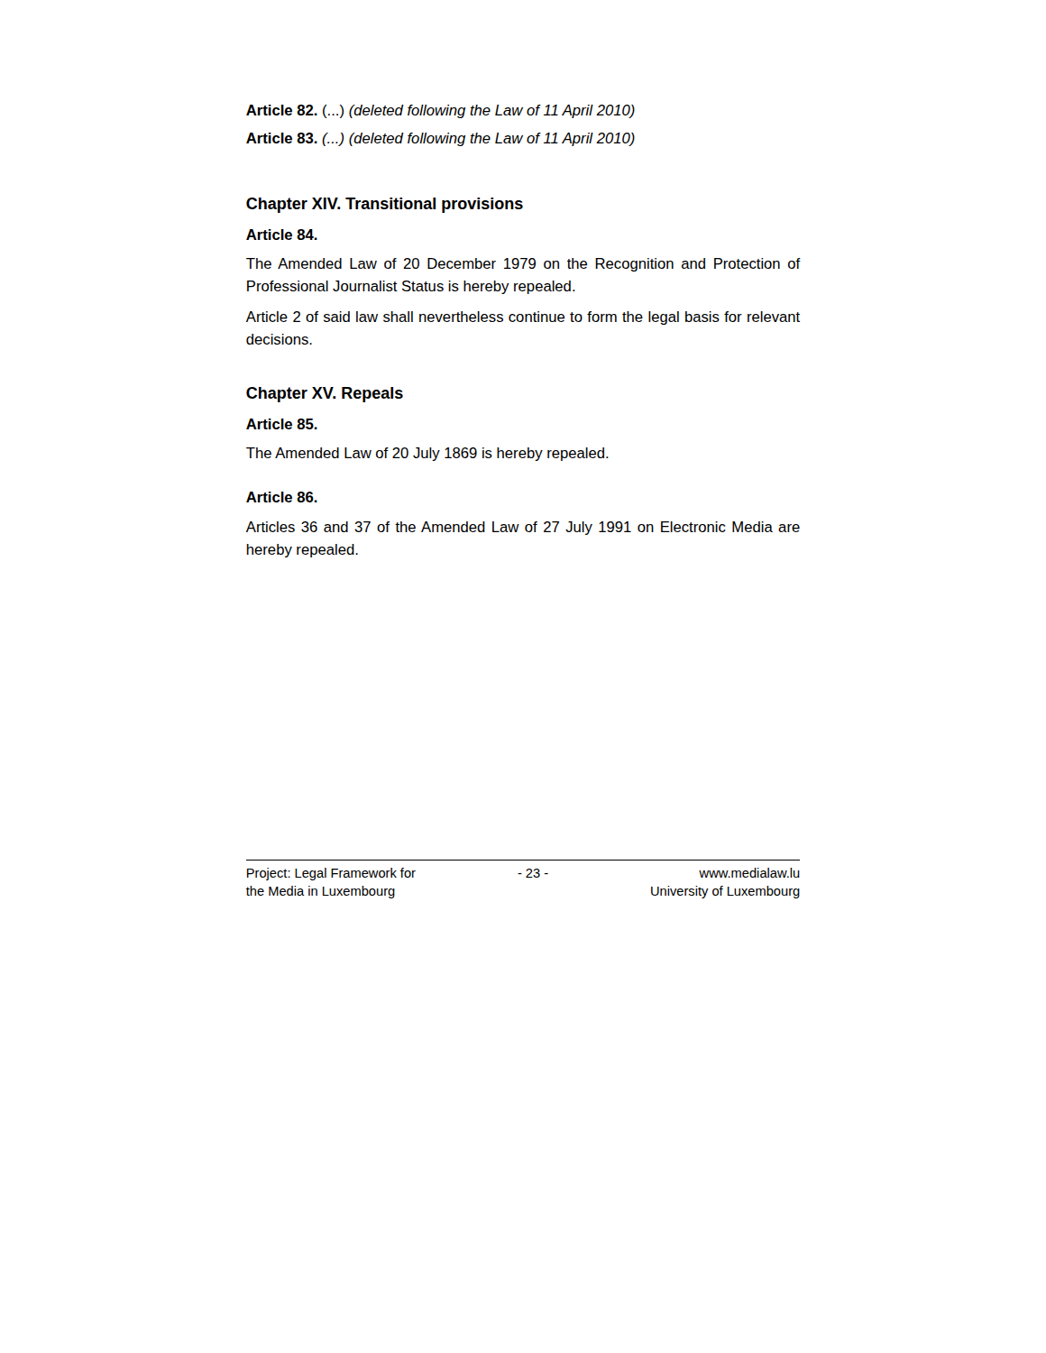Article 82. (...) (deleted following the Law of 11 April 2010)
Article 83. (...) (deleted following the Law of 11 April 2010)
Chapter XIV. Transitional provisions
Article 84.
The Amended Law of 20 December 1979 on the Recognition and Protection of Professional Journalist Status is hereby repealed.
Article 2 of said law shall nevertheless continue to form the legal basis for relevant decisions.
Chapter XV. Repeals
Article 85.
The Amended Law of 20 July 1869 is hereby repealed.
Article 86.
Articles 36 and 37 of the Amended Law of 27 July 1991 on Electronic Media are hereby repealed.
Project: Legal Framework for
the Media in Luxembourg
- 23 -
www.medialaw.lu
University of Luxembourg